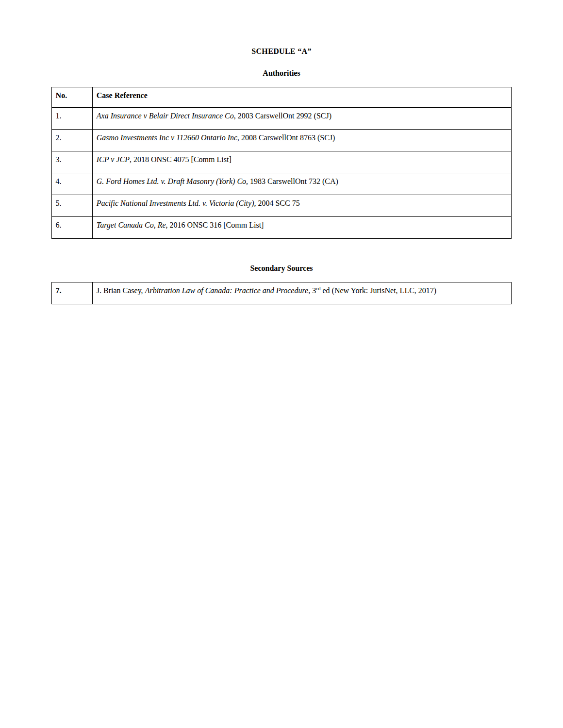SCHEDULE “A”
Authorities
| No. | Case Reference |
| --- | --- |
| 1. | Axa Insurance v Belair Direct Insurance Co , 2003 CarswellOnt 2992 (SCJ) |
| 2. | Gasmo Investments Inc v 112660 Ontario Inc , 2008 CarswellOnt 8763 (SCJ) |
| 3. | ICP v JCP , 2018 ONSC 4075 [Comm List] |
| 4. | G. Ford Homes Ltd. v. Draft Masonry (York) Co , 1983 CarswellOnt 732 (CA) |
| 5. | Pacific National Investments Ltd. v. Victoria (City) , 2004 SCC 75 |
| 6. | Target Canada Co, Re , 2016 ONSC 316 [Comm List] |
Secondary Sources
| 7. | J. Brian Casey, Arbitration Law of Canada: Practice and Procedure , 3 rd ed (New York: JurisNet, LLC, 2017) |